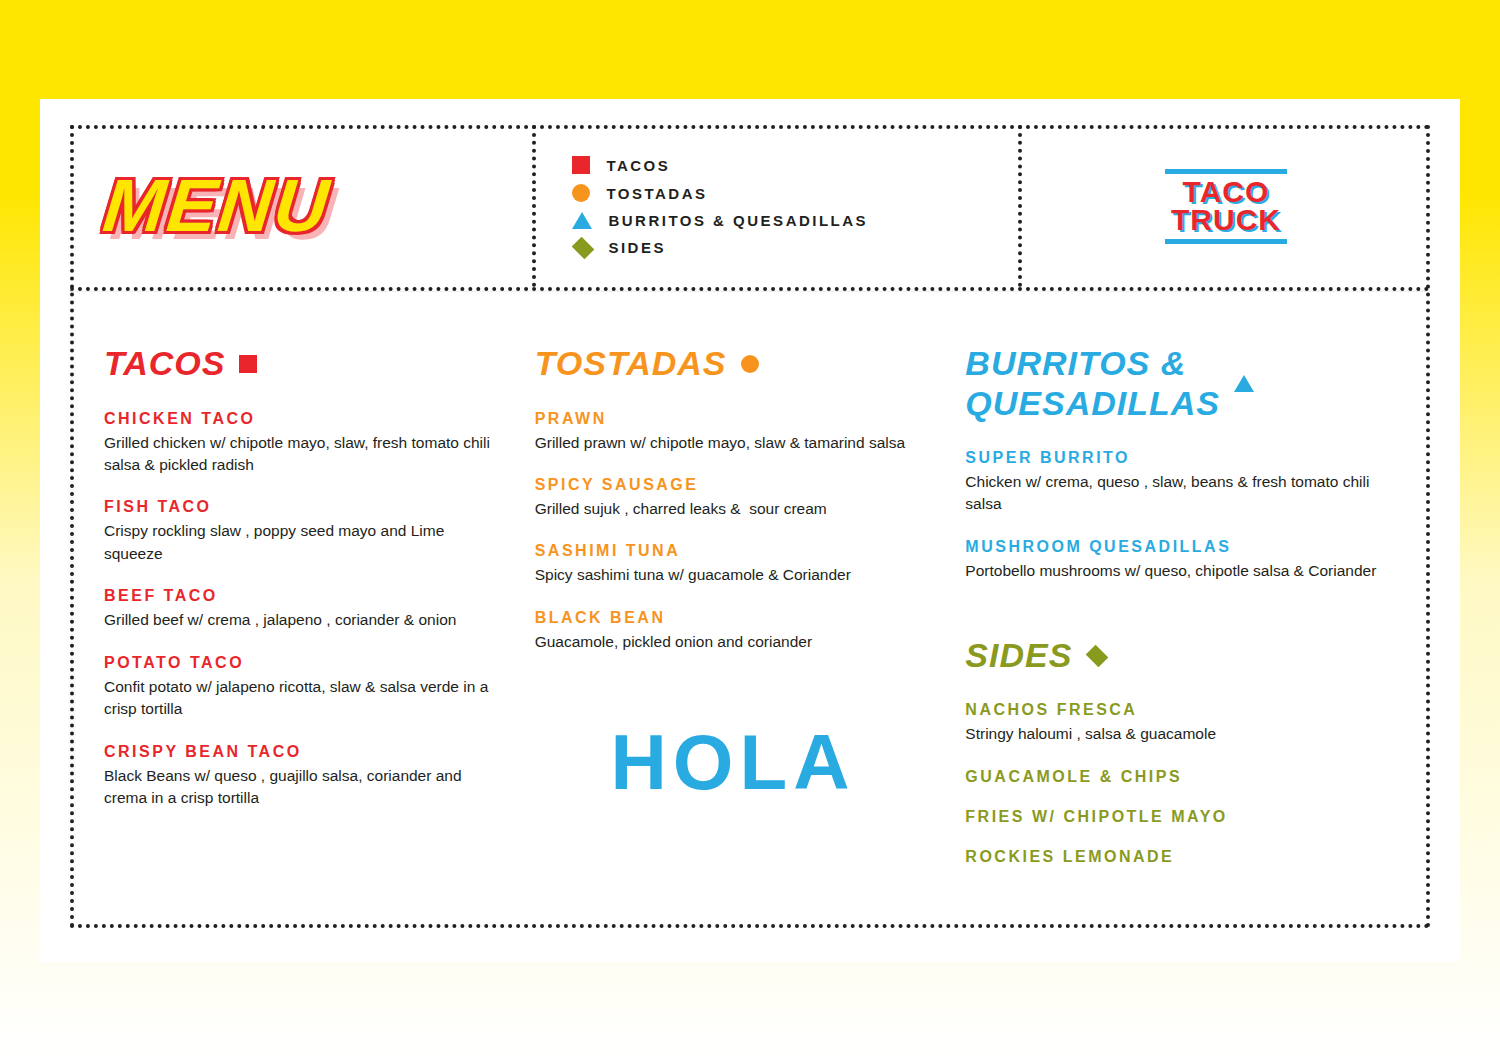MENU
Tacos
Tostadas
Burritos & Quesadillas
Sides
TACO TRUCK
TACOS
Chicken Taco
Grilled chicken w/ chipotle mayo, slaw, fresh tomato chili salsa & pickled radish
Fish Taco
Crispy rockling slaw , poppy seed mayo and Lime squeeze
Beef Taco
Grilled beef w/ crema , jalapeno , coriander & onion
Potato Taco
Confit potato w/ jalapeno ricotta, slaw & salsa verde in a crisp tortilla
Crispy Bean Taco
Black Beans w/ queso , guajillo salsa, coriander and crema in a crisp tortilla
TOSTADAS
Prawn
Grilled prawn w/ chipotle mayo, slaw & tamarind salsa
Spicy Sausage
Grilled sujuk , charred leaks & sour cream
Sashimi Tuna
Spicy sashimi tuna w/ guacamole & Coriander
Black Bean
Guacamole, pickled onion and coriander
HOLA
BURRITOS &
QUESADILLAS
Super Burrito
Chicken w/ crema, queso , slaw, beans & fresh tomato chili salsa
Mushroom Quesadillas
Portobello mushrooms w/ queso, chipotle salsa & Coriander
SIDES
Nachos Fresca
Stringy haloumi , salsa & guacamole
Guacamole & Chips
Fries w/ Chipotle Mayo
Rockies Lemonade